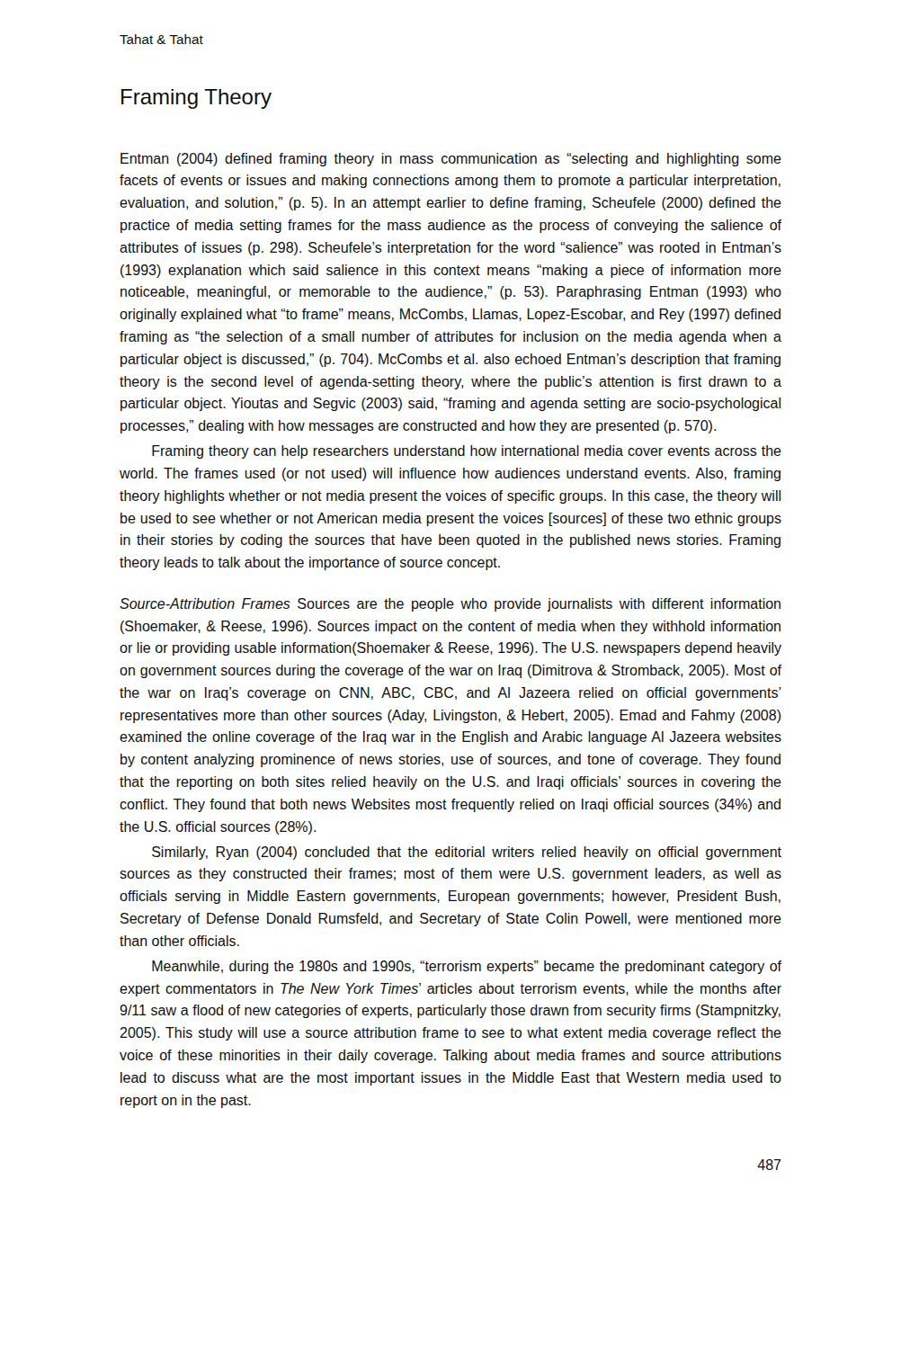Tahat & Tahat
Framing Theory
Entman (2004) defined framing theory in mass communication as “selecting and highlighting some facets of events or issues and making connections among them to promote a particular interpretation, evaluation, and solution,” (p. 5). In an attempt earlier to define framing, Scheufele (2000) defined the practice of media setting frames for the mass audience as the process of conveying the salience of attributes of issues (p. 298). Scheufele’s interpretation for the word “salience” was rooted in Entman’s (1993) explanation which said salience in this context means “making a piece of information more noticeable, meaningful, or memorable to the audience,” (p. 53). Paraphrasing Entman (1993) who originally explained what “to frame” means, McCombs, Llamas, Lopez-Escobar, and Rey (1997) defined framing as “the selection of a small number of attributes for inclusion on the media agenda when a particular object is discussed,” (p. 704). McCombs et al. also echoed Entman’s description that framing theory is the second level of agenda-setting theory, where the public’s attention is first drawn to a particular object. Yioutas and Segvic (2003) said, “framing and agenda setting are socio-psychological processes,” dealing with how messages are constructed and how they are presented (p. 570).
Framing theory can help researchers understand how international media cover events across the world. The frames used (or not used) will influence how audiences understand events. Also, framing theory highlights whether or not media present the voices of specific groups. In this case, the theory will be used to see whether or not American media present the voices [sources] of these two ethnic groups in their stories by coding the sources that have been quoted in the published news stories. Framing theory leads to talk about the importance of source concept.
Source-Attribution Frames Sources are the people who provide journalists with different information (Shoemaker, & Reese, 1996). Sources impact on the content of media when they withhold information or lie or providing usable information(Shoemaker & Reese, 1996). The U.S. newspapers depend heavily on government sources during the coverage of the war on Iraq (Dimitrova & Stromback, 2005). Most of the war on Iraq’s coverage on CNN, ABC, CBC, and Al Jazeera relied on official governments’ representatives more than other sources (Aday, Livingston, & Hebert, 2005). Emad and Fahmy (2008) examined the online coverage of the Iraq war in the English and Arabic language Al Jazeera websites by content analyzing prominence of news stories, use of sources, and tone of coverage. They found that the reporting on both sites relied heavily on the U.S. and Iraqi officials’ sources in covering the conflict. They found that both news Websites most frequently relied on Iraqi official sources (34%) and the U.S. official sources (28%).
Similarly, Ryan (2004) concluded that the editorial writers relied heavily on official government sources as they constructed their frames; most of them were U.S. government leaders, as well as officials serving in Middle Eastern governments, European governments; however, President Bush, Secretary of Defense Donald Rumsfeld, and Secretary of State Colin Powell, were mentioned more than other officials.
Meanwhile, during the 1980s and 1990s, “terrorism experts” became the predominant category of expert commentators in The New York Times’ articles about terrorism events, while the months after 9/11 saw a flood of new categories of experts, particularly those drawn from security firms (Stampnitzky, 2005). This study will use a source attribution frame to see to what extent media coverage reflect the voice of these minorities in their daily coverage. Talking about media frames and source attributions lead to discuss what are the most important issues in the Middle East that Western media used to report on in the past.
487